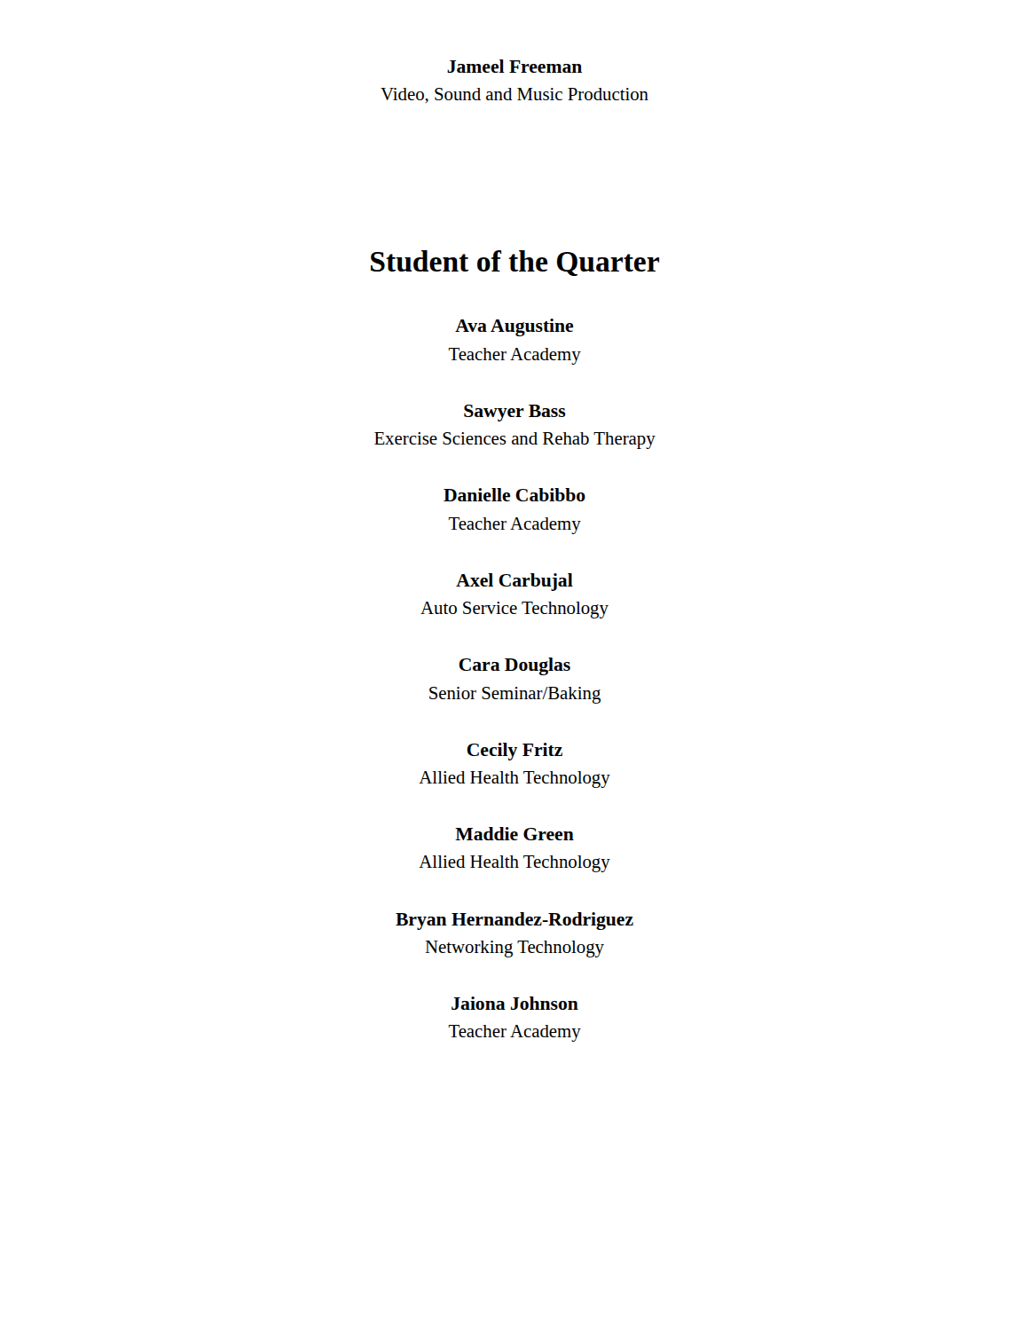Jameel Freeman
Video, Sound and Music Production
Student of the Quarter
Ava Augustine
Teacher Academy
Sawyer Bass
Exercise Sciences and Rehab Therapy
Danielle Cabibbo
Teacher Academy
Axel Carbujal
Auto Service Technology
Cara Douglas
Senior Seminar/Baking
Cecily Fritz
Allied Health Technology
Maddie Green
Allied Health Technology
Bryan Hernandez-Rodriguez
Networking Technology
Jaiona Johnson
Teacher Academy